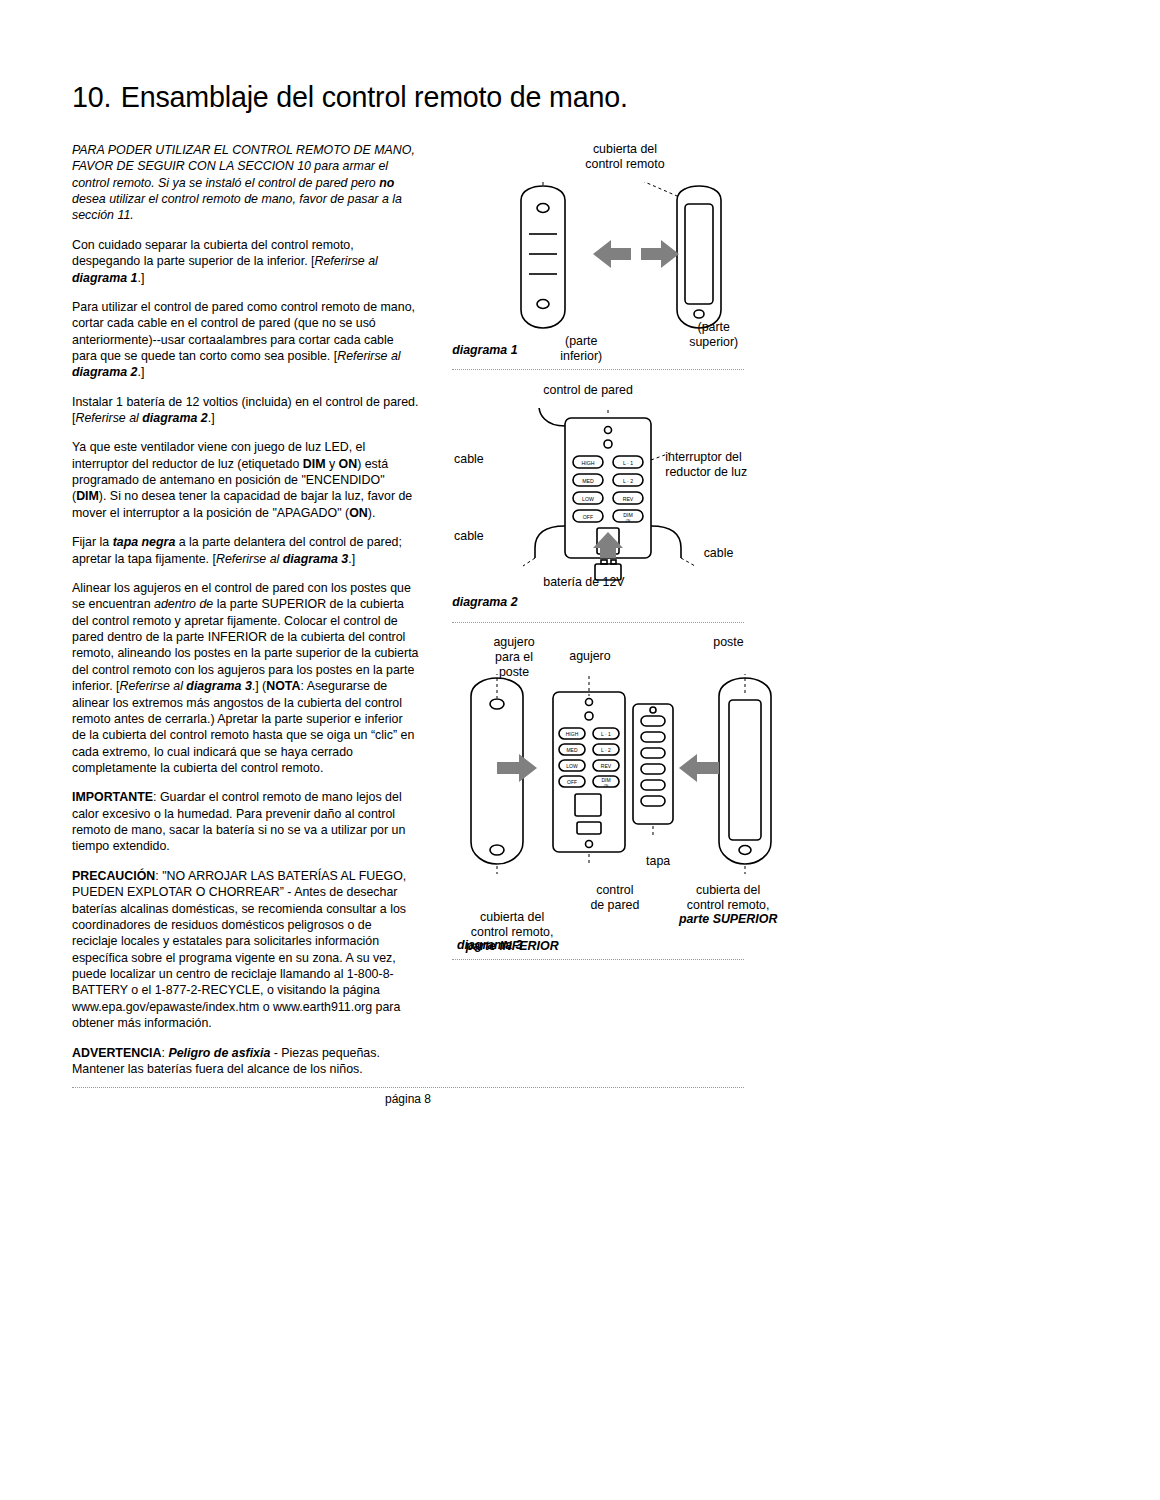10. Ensamblaje del control remoto de mano.
PARA PODER UTILIZAR EL CONTROL REMOTO DE MANO, FAVOR DE SEGUIR CON LA SECCION 10 para armar el control remoto. Si ya se instaló el control de pared pero no desea utilizar el control remoto de mano, favor de pasar a la sección 11.
Con cuidado separar la cubierta del control remoto, despegando la parte superior de la inferior. [Referirse al diagrama 1.]
Para utilizar el control de pared como control remoto de mano, cortar cada cable en el control de pared (que no se usó anteriormente)--usar cortaalambres para cortar cada cable para que se quede tan corto como sea posible. [Referirse al diagrama 2.]
Instalar 1 batería de 12 voltios (incluida) en el control de pared. [Referirse al diagrama 2.]
Ya que este ventilador viene con juego de luz LED, el interruptor del reductor de luz (etiquetado DIM y ON) está programado de antemano en posición de "ENCENDIDO" (DIM). Si no desea tener la capacidad de bajar la luz, favor de mover el interruptor a la posición de "APAGADO" (ON).
Fijar la tapa negra a la parte delantera del control de pared; apretar la tapa fijamente. [Referirse al diagrama 3.]
Alinear los agujeros en el control de pared con los postes que se encuentran adentro de la parte SUPERIOR de la cubierta del control remoto y apretar fijamente. Colocar el control de pared dentro de la parte INFERIOR de la cubierta del control remoto, alineando los postes en la parte superior de la cubierta del control remoto con los agujeros para los postes en la parte inferior. [Referirse al diagrama 3.] (NOTA: Asegurarse de alinear los extremos más angostos de la cubierta del control remoto antes de cerrarla.) Apretar la parte superior e inferior de la cubierta del control remoto hasta que se oiga un “clic” en cada extremo, lo cual indicará que se haya cerrado completamente la cubierta del control remoto.
IMPORTANTE: Guardar el control remoto de mano lejos del calor excesivo o la humedad. Para prevenir daño al control remoto de mano, sacar la batería si no se va a utilizar por un tiempo extendido.
PRECAUCIÓN: "NO ARROJAR LAS BATERÍAS AL FUEGO, PUEDEN EXPLOTAR O CHORREAR” - Antes de desechar baterías alcalinas domésticas, se recomienda consultar a los coordinadores de residuos domésticos peligrosos o de reciclaje locales y estatales para solicitarles información específica sobre el programa vigente en su zona. A su vez, puede localizar un centro de reciclaje llamando al 1-800-8-BATTERY o el 1-877-2-RECYCLE, o visitando la página www.epa.gov/epawaste/index.htm o www.earth911.org para obtener más información.
ADVERTENCIA: Peligro de asfixia - Piezas pequeñas. Mantener las baterías fuera del alcance de los niños.
cubierta del
control remoto
(parte
inferior)
(parte
superior)
diagrama 1
control de pared
HIGHL · 1 MEDL · 2 LOWREV OFF DIM ON
cable
cable
cable
interruptor del
reductor de luz
batería de 12V
diagrama 2
agujero
para el
poste
agujero
poste
HIGHL · 1 MEDL · 2 LOWREV OFF DIM ON
tapa
control
de pared
cubierta del
control remoto,
parte INFERIOR
cubierta del
control remoto,
parte SUPERIOR
diagrama 3
página 8